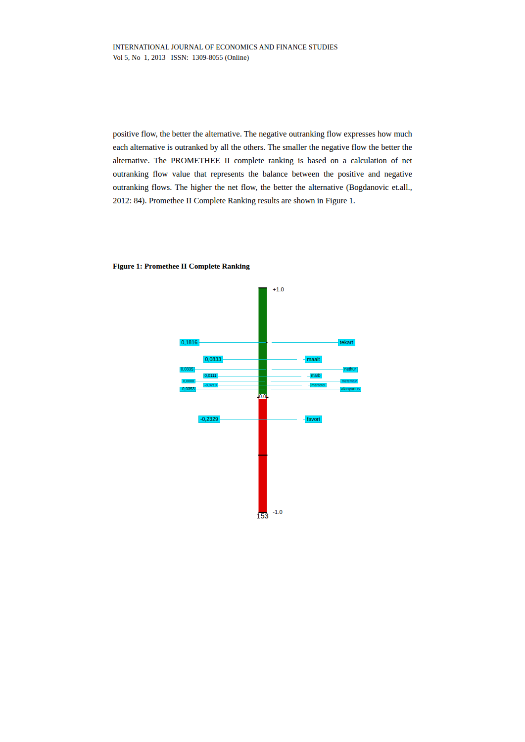INTERNATIONAL JOURNAL OF ECONOMICS AND FINANCE STUDIES
Vol 5, No 1, 2013 ISSN: 1309-8055 (Online)
positive flow, the better the alternative. The negative outranking flow expresses how much each alternative is outranked by all the others. The smaller the negative flow the better the alternative. The PROMETHEE II complete ranking is based on a calculation of net outranking flow value that represents the balance between the positive and negative outranking flows. The higher the net flow, the better the alternative (Bogdanovic et.all., 2012: 84). Promethee II Complete Ranking results are shown in Figure 1.
Figure 1: Promethee II Complete Ranking
+1.0
-1.0
0.0
0,1816
tekart
0,0833
maalt
0,0335
nethur
0,0111
marb
0,0000
metemtur
-0,0219
martiotel
-0,0353
alanyunus
-0,2329
favori
153